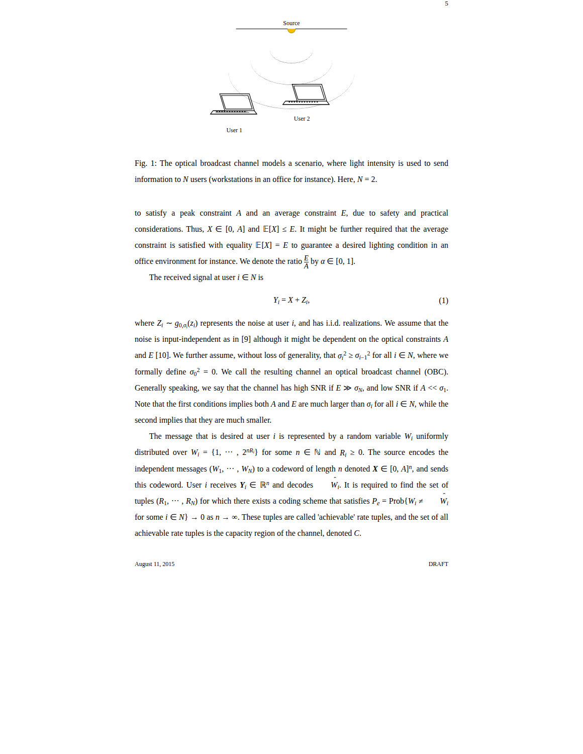5
Source
User 1
User 2
Fig. 1: The optical broadcast channel models a scenario, where light intensity is used to send information to N users (workstations in an office for instance). Here, N = 2.
to satisfy a peak constraint A and an average constraint E, due to safety and practical considerations. Thus, X ∈ [0, A] and 𝔼[X] ≤ E. It might be further required that the average constraint is satisfied with equality 𝔼[X] = E to guarantee a desired lighting condition in an office environment for instance. We denote the ratio EA by α ∈ [0, 1].
The received signal at user i ∈ N is
Yi = X + Zi, (1)
where Zi ∼ g0,σi(zi) represents the noise at user i, and has i.i.d. realizations. We assume that the noise is input-independent as in [9] although it might be dependent on the optical constraints A and E [10]. We further assume, without loss of generality, that σi2 ≥ σi−12 for all i ∈ N, where we formally define σ02 = 0. We call the resulting channel an optical broadcast channel (OBC). Generally speaking, we say that the channel has high SNR if E ≫ σN, and low SNR if A << σ1. Note that the first conditions implies both A and E are much larger than σi for all i ∈ N, while the second implies that they are much smaller.
The message that is desired at user i is represented by a random variable Wi uniformly distributed over Wi = {1, ··· , 2nRi} for some n ∈ ℕ and Ri ≥ 0. The source encodes the independent messages (W1, ··· , WN) to a codeword of length n denoted X ∈ [0, A]n, and sends this codeword. User i receives Yi ∈ ℝn and decodes ̂Wi. It is required to find the set of tuples (R1, ··· , RN) for which there exists a coding scheme that satisfies Pe = Prob{Wi ≠ ̂Wi for some i ∈ N} → 0 as n → ∞. These tuples are called 'achievable' rate tuples, and the set of all achievable rate tuples is the capacity region of the channel, denoted C.
August 11, 2015 DRAFT